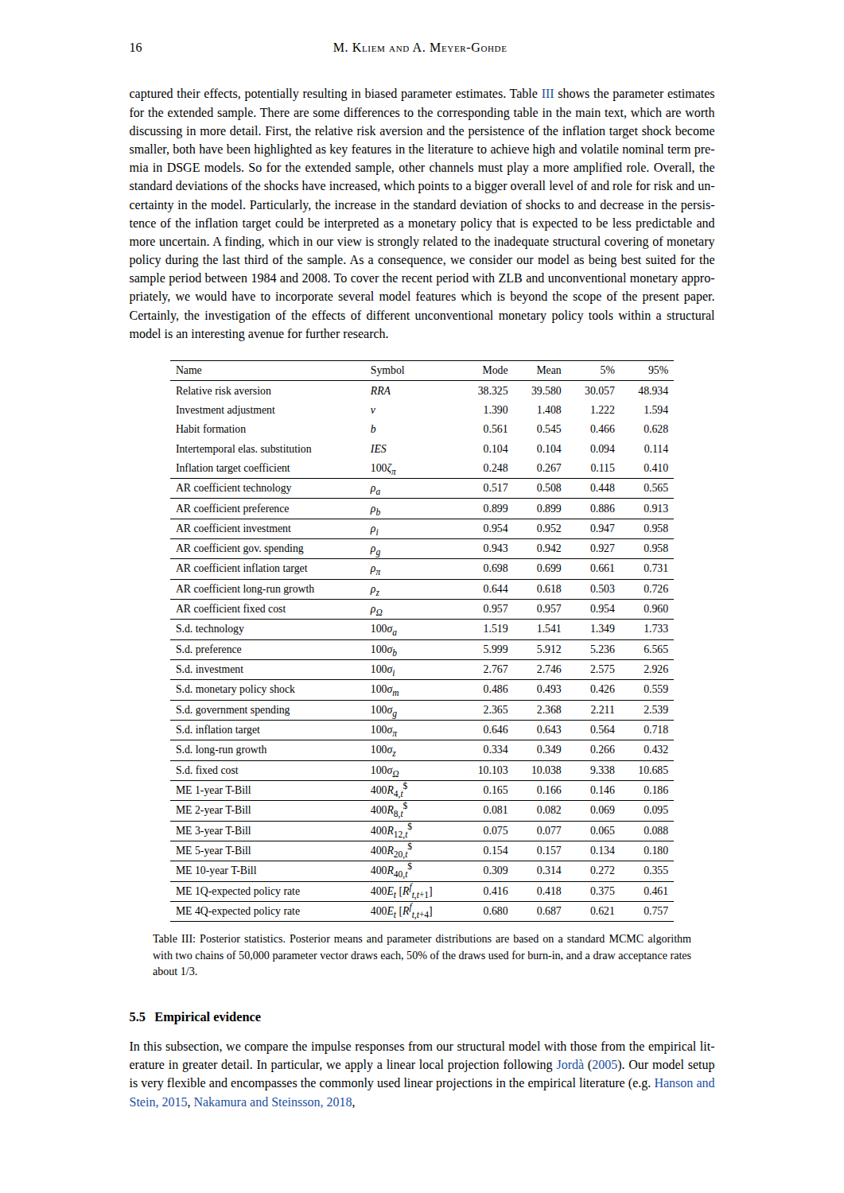16 M. Kliem and A. Meyer-Gohde
captured their effects, potentially resulting in biased parameter estimates. Table III shows the parameter estimates for the extended sample. There are some differences to the corresponding table in the main text, which are worth discussing in more detail. First, the relative risk aversion and the persistence of the inflation target shock become smaller, both have been highlighted as key features in the literature to achieve high and volatile nominal term premia in DSGE models. So for the extended sample, other channels must play a more amplified role. Overall, the standard deviations of the shocks have increased, which points to a bigger overall level of and role for risk and uncertainty in the model. Particularly, the increase in the standard deviation of shocks to and decrease in the persistence of the inflation target could be interpreted as a monetary policy that is expected to be less predictable and more uncertain. A finding, which in our view is strongly related to the inadequate structural covering of monetary policy during the last third of the sample. As a consequence, we consider our model as being best suited for the sample period between 1984 and 2008. To cover the recent period with ZLB and unconventional monetary appropriately, we would have to incorporate several model features which is beyond the scope of the present paper. Certainly, the investigation of the effects of different unconventional monetary policy tools within a structural model is an interesting avenue for further research.
| Name | Symbol | Mode | Mean | 5% | 95% |
| --- | --- | --- | --- | --- | --- |
| Relative risk aversion | RRA | 38.325 | 39.580 | 30.057 | 48.934 |
| Investment adjustment | ν | 1.390 | 1.408 | 1.222 | 1.594 |
| Habit formation | b | 0.561 | 0.545 | 0.466 | 0.628 |
| Intertemporal elas. substitution | IES | 0.104 | 0.104 | 0.094 | 0.114 |
| Inflation target coefficient | 100 ζ π | 0.248 | 0.267 | 0.115 | 0.410 |
| AR coefficient technology | ρ a | 0.517 | 0.508 | 0.448 | 0.565 |
| AR coefficient preference | ρ b | 0.899 | 0.899 | 0.886 | 0.913 |
| AR coefficient investment | ρ i | 0.954 | 0.952 | 0.947 | 0.958 |
| AR coefficient gov. spending | ρ g | 0.943 | 0.942 | 0.927 | 0.958 |
| AR coefficient inflation target | ρ π | 0.698 | 0.699 | 0.661 | 0.731 |
| AR coefficient long-run growth | ρ z | 0.644 | 0.618 | 0.503 | 0.726 |
| AR coefficient fixed cost | ρ Ω | 0.957 | 0.957 | 0.954 | 0.960 |
| S.d. technology | 100 σ a | 1.519 | 1.541 | 1.349 | 1.733 |
| S.d. preference | 100 σ b | 5.999 | 5.912 | 5.236 | 6.565 |
| S.d. investment | 100 σ i | 2.767 | 2.746 | 2.575 | 2.926 |
| S.d. monetary policy shock | 100 σ m | 0.486 | 0.493 | 0.426 | 0.559 |
| S.d. government spending | 100 σ g | 2.365 | 2.368 | 2.211 | 2.539 |
| S.d. inflation target | 100 σ π | 0.646 | 0.643 | 0.564 | 0.718 |
| S.d. long-run growth | 100 σ z | 0.334 | 0.349 | 0.266 | 0.432 |
| S.d. fixed cost | 100 σ Ω | 10.103 | 10.038 | 9.338 | 10.685 |
| ME 1-year T-Bill | 400 R 4, t $ | 0.165 | 0.166 | 0.146 | 0.186 |
| ME 2-year T-Bill | 400 R 8, t $ | 0.081 | 0.082 | 0.069 | 0.095 |
| ME 3-year T-Bill | 400 R 12, t $ | 0.075 | 0.077 | 0.065 | 0.088 |
| ME 5-year T-Bill | 400 R 20, t $ | 0.154 | 0.157 | 0.134 | 0.180 |
| ME 10-year T-Bill | 400 R 40, t $ | 0.309 | 0.314 | 0.272 | 0.355 |
| ME 1Q-expected policy rate | 400 E t [ R f t , t +1 ] | 0.416 | 0.418 | 0.375 | 0.461 |
| ME 4Q-expected policy rate | 400 E t [ R f t , t +4 ] | 0.680 | 0.687 | 0.621 | 0.757 |
Table III: Posterior statistics. Posterior means and parameter distributions are based on a standard MCMC algorithm with two chains of 50,000 parameter vector draws each, 50% of the draws used for burn-in, and a draw acceptance rates about 1/3.
5.5 Empirical evidence
In this subsection, we compare the impulse responses from our structural model with those from the empirical literature in greater detail. In particular, we apply a linear local projection following Jordà (2005). Our model setup is very flexible and encompasses the commonly used linear projections in the empirical literature (e.g. Hanson and Stein, 2015, Nakamura and Steinsson, 2018,